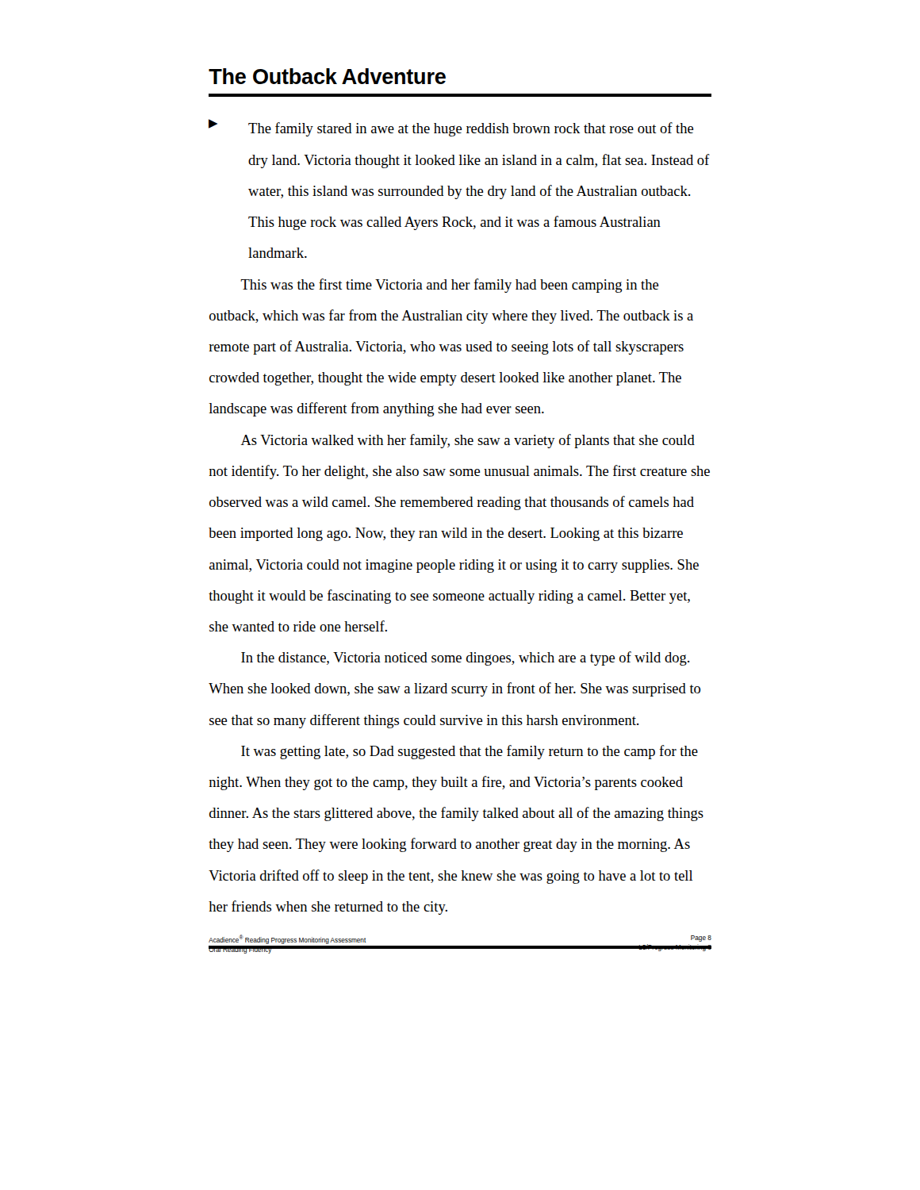The Outback Adventure
▶The family stared in awe at the huge reddish brown rock that rose out of the dry land. Victoria thought it looked like an island in a calm, flat sea. Instead of water, this island was surrounded by the dry land of the Australian outback. This huge rock was called Ayers Rock, and it was a famous Australian landmark.
This was the first time Victoria and her family had been camping in the outback, which was far from the Australian city where they lived. The outback is a remote part of Australia. Victoria, who was used to seeing lots of tall skyscrapers crowded together, thought the wide empty desert looked like another planet. The landscape was different from anything she had ever seen.
As Victoria walked with her family, she saw a variety of plants that she could not identify. To her delight, she also saw some unusual animals. The first creature she observed was a wild camel. She remembered reading that thousands of camels had been imported long ago. Now, they ran wild in the desert. Looking at this bizarre animal, Victoria could not imagine people riding it or using it to carry supplies. She thought it would be fascinating to see someone actually riding a camel. Better yet, she wanted to ride one herself.
In the distance, Victoria noticed some dingoes, which are a type of wild dog. When she looked down, she saw a lizard scurry in front of her. She was surprised to see that so many different things could survive in this harsh environment.
It was getting late, so Dad suggested that the family return to the camp for the night. When they got to the camp, they built a fire, and Victoria’s parents cooked dinner. As the stars glittered above, the family talked about all of the amazing things they had seen. They were looking forward to another great day in the morning. As Victoria drifted off to sleep in the tent, she knew she was going to have a lot to tell her friends when she returned to the city.
Acadience® Reading Progress Monitoring Assessment
Oral Reading Fluency
Page 8
L5/Progress Monitoring 8